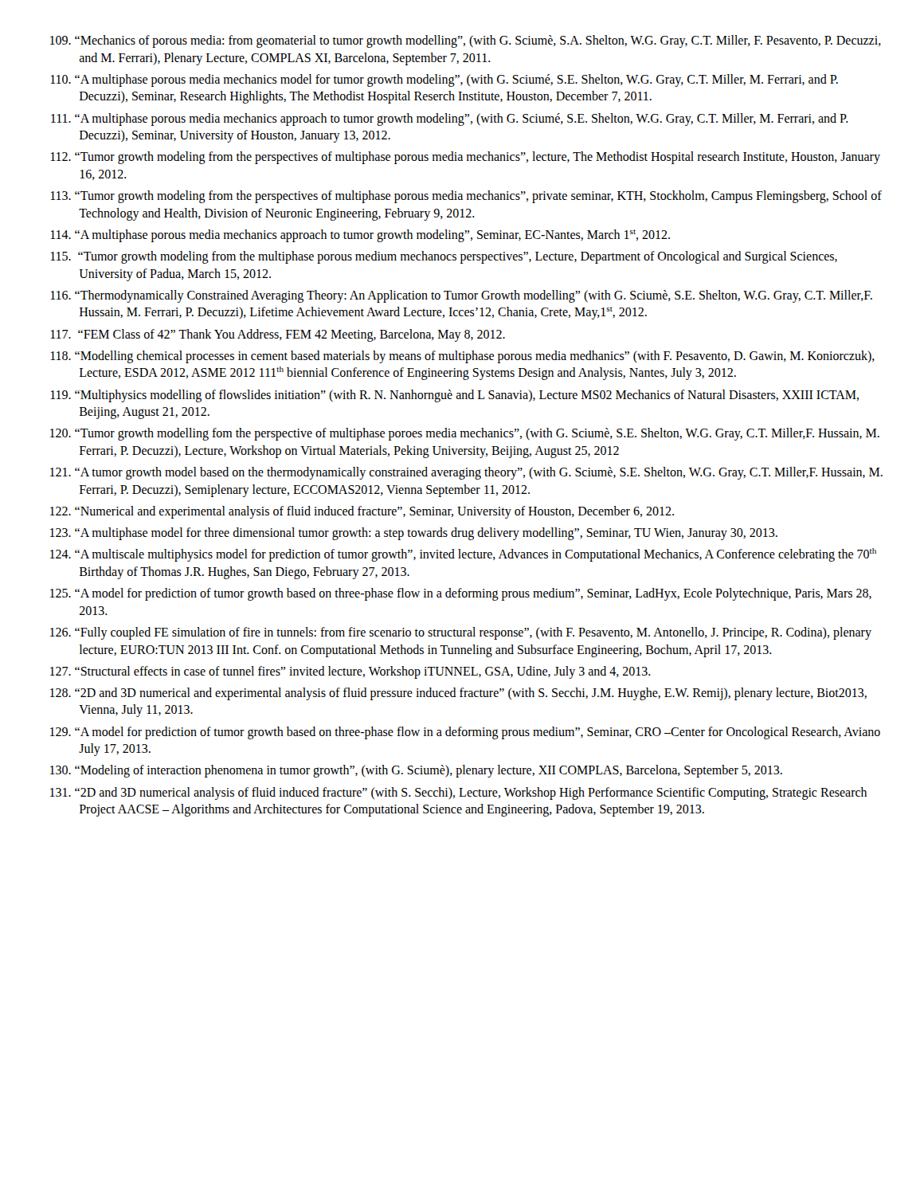109.“Mechanics of porous media: from geomaterial to tumor growth modelling”, (with G. Sciumè, S.A. Shelton, W.G. Gray, C.T. Miller, F. Pesavento, P. Decuzzi, and M. Ferrari), Plenary Lecture, COMPLAS XI, Barcelona, September 7, 2011.
110.“A multiphase porous media mechanics model for tumor growth modeling”, (with G. Sciumé, S.E. Shelton, W.G. Gray, C.T. Miller, M. Ferrari, and P. Decuzzi), Seminar, Research Highlights, The Methodist Hospital Reserch Institute, Houston, December 7, 2011.
111.“A multiphase porous media mechanics approach to tumor growth modeling”, (with G. Sciumé, S.E. Shelton, W.G. Gray, C.T. Miller, M. Ferrari, and P. Decuzzi), Seminar, University of Houston, January 13, 2012.
112.“Tumor growth modeling from the perspectives of multiphase porous media mechanics”, lecture, The Methodist Hospital research Institute, Houston, January 16, 2012.
113.“Tumor growth modeling from the perspectives of multiphase porous media mechanics”, private seminar, KTH, Stockholm, Campus Flemingsberg, School of Technology and Health, Division of Neuronic Engineering, February 9, 2012.
114.“A multiphase porous media mechanics approach to tumor growth modeling”, Seminar, EC-Nantes, March 1st, 2012.
115. “Tumor growth modeling from the multiphase porous medium mechanocs perspectives”, Lecture, Department of Oncological and Surgical Sciences, University of Padua, March 15, 2012.
116.“Thermodynamically Constrained Averaging Theory: An Application to Tumor Growth modelling” (with G. Sciumè, S.E. Shelton, W.G. Gray, C.T. Miller,F. Hussain, M. Ferrari, P. Decuzzi), Lifetime Achievement Award Lecture, Icces’12, Chania, Crete, May,1st, 2012.
117. “FEM Class of 42” Thank You Address, FEM 42 Meeting, Barcelona, May 8, 2012.
118.“Modelling chemical processes in cement based materials by means of multiphase porous media medhanics” (with F. Pesavento, D. Gawin, M. Koniorczuk), Lecture, ESDA 2012, ASME 2012 111th biennial Conference of Engineering Systems Design and Analysis, Nantes, July 3, 2012.
119.“Multiphysics modelling of flowslides initiation” (with R. N. Nanhornguè and L Sanavia), Lecture MS02 Mechanics of Natural Disasters, XXIII ICTAM, Beijing, August 21, 2012.
120.“Tumor growth modelling fom the perspective of multiphase poroes media mechanics”, (with G. Sciumè, S.E. Shelton, W.G. Gray, C.T. Miller,F. Hussain, M. Ferrari, P. Decuzzi), Lecture, Workshop on Virtual Materials, Peking University, Beijing, August 25, 2012
121.“A tumor growth model based on the thermodynamically constrained averaging theory”, (with G. Sciumè, S.E. Shelton, W.G. Gray, C.T. Miller,F. Hussain, M. Ferrari, P. Decuzzi), Semiplenary lecture, ECCOMAS2012, Vienna September 11, 2012.
122.“Numerical and experimental analysis of fluid induced fracture”, Seminar, University of Houston, December 6, 2012.
123.“A multiphase model for three dimensional tumor growth: a step towards drug delivery modelling”, Seminar, TU Wien, Januray 30, 2013.
124.“A multiscale multiphysics model for prediction of tumor growth”, invited lecture, Advances in Computational Mechanics, A Conference celebrating the 70th Birthday of Thomas J.R. Hughes, San Diego, February 27, 2013.
125.“A model for prediction of tumor growth based on three-phase flow in a deforming prous medium”, Seminar, LadHyx, Ecole Polytechnique, Paris, Mars 28, 2013.
126.“Fully coupled FE simulation of fire in tunnels: from fire scenario to structural response”, (with F. Pesavento, M. Antonello, J. Principe, R. Codina), plenary lecture, EURO:TUN 2013 III Int. Conf. on Computational Methods in Tunneling and Subsurface Engineering, Bochum, April 17, 2013.
127.“Structural effects in case of tunnel fires” invited lecture, Workshop iTUNNEL, GSA, Udine, July 3 and 4, 2013.
128.“2D and 3D numerical and experimental analysis of fluid pressure induced fracture” (with S. Secchi, J.M. Huyghe, E.W. Remij), plenary lecture, Biot2013, Vienna, July 11, 2013.
129.“A model for prediction of tumor growth based on three-phase flow in a deforming prous medium”, Seminar, CRO –Center for Oncological Research, Aviano July 17, 2013.
130.“Modeling of interaction phenomena in tumor growth”, (with G. Sciumè), plenary lecture, XII COMPLAS, Barcelona, September 5, 2013.
131.“2D and 3D numerical analysis of fluid induced fracture” (with S. Secchi), Lecture, Workshop High Performance Scientific Computing, Strategic Research Project AACSE – Algorithms and Architectures for Computational Science and Engineering, Padova, September 19, 2013.